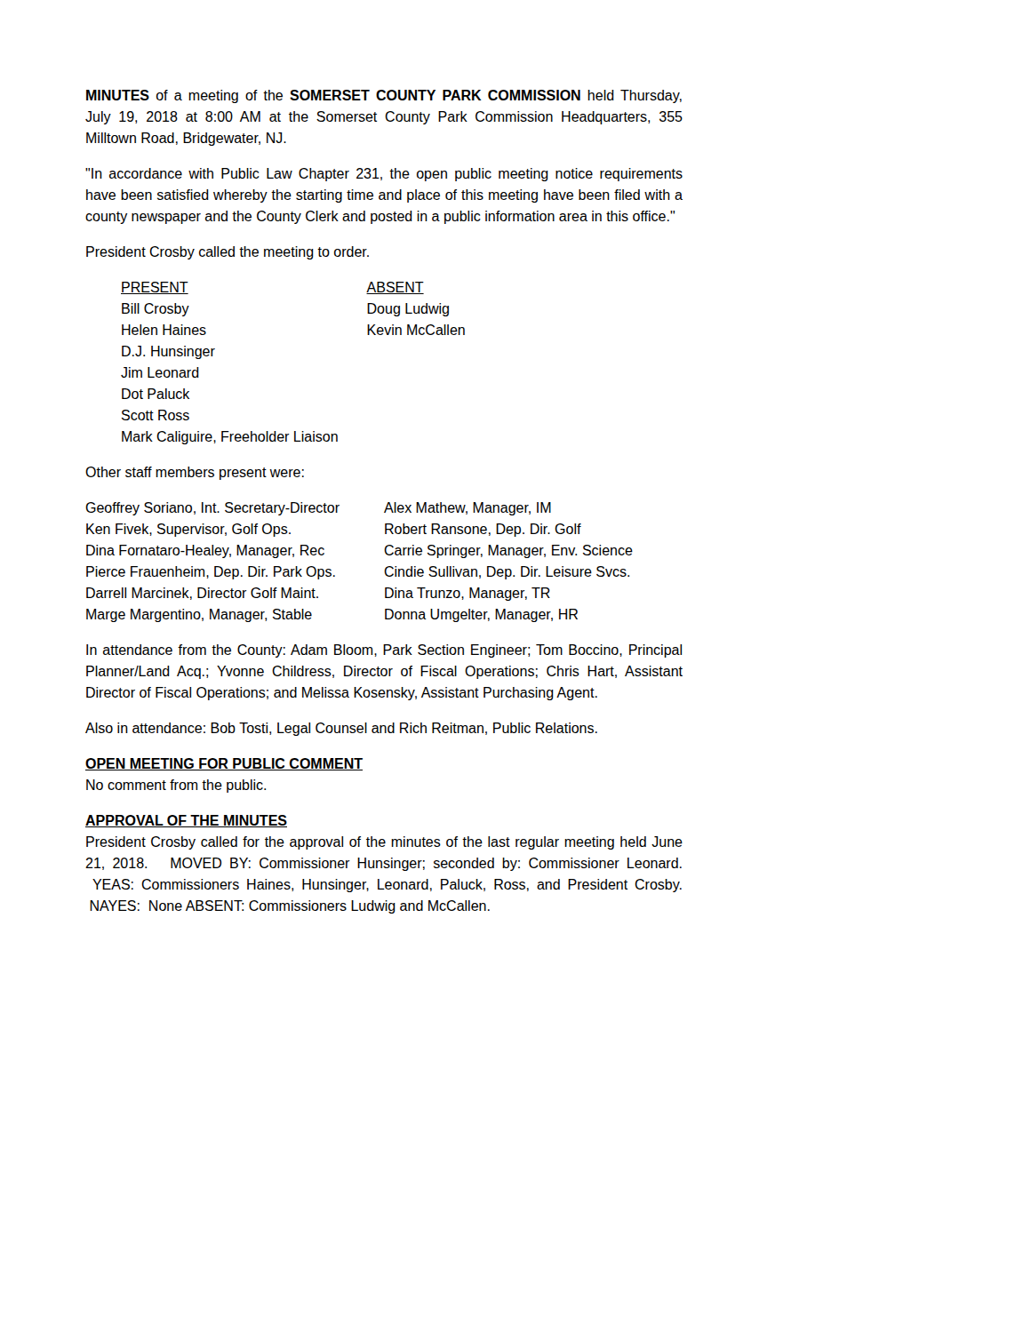MINUTES of a meeting of the SOMERSET COUNTY PARK COMMISSION held Thursday, July 19, 2018 at 8:00 AM at the Somerset County Park Commission Headquarters, 355 Milltown Road, Bridgewater, NJ.
"In accordance with Public Law Chapter 231, the open public meeting notice requirements have been satisfied whereby the starting time and place of this meeting have been filed with a county newspaper and the County Clerk and posted in a public information area in this office."
President Crosby called the meeting to order.
| PRESENT | ABSENT |
| --- | --- |
| Bill Crosby | Doug Ludwig |
| Helen Haines | Kevin McCallen |
| D.J. Hunsinger | |
| Jim Leonard | |
| Dot Paluck | |
| Scott Ross | |
| Mark Caliguire, Freeholder Liaison | |
Other staff members present were:
| Geoffrey Soriano, Int. Secretary-Director | Alex Mathew, Manager, IM |
| Ken Fivek, Supervisor, Golf Ops. | Robert Ransone, Dep. Dir. Golf |
| Dina Fornataro-Healey, Manager, Rec | Carrie Springer, Manager, Env. Science |
| Pierce Frauenheim, Dep. Dir. Park Ops. | Cindie Sullivan, Dep. Dir. Leisure Svcs. |
| Darrell Marcinek, Director Golf Maint. | Dina Trunzo, Manager, TR |
| Marge Margentino, Manager, Stable | Donna Umgelter, Manager, HR |
In attendance from the County: Adam Bloom, Park Section Engineer; Tom Boccino, Principal Planner/Land Acq.; Yvonne Childress, Director of Fiscal Operations; Chris Hart, Assistant Director of Fiscal Operations; and Melissa Kosensky, Assistant Purchasing Agent.
Also in attendance: Bob Tosti, Legal Counsel and Rich Reitman, Public Relations.
OPEN MEETING FOR PUBLIC COMMENT
No comment from the public.
APPROVAL OF THE MINUTES
President Crosby called for the approval of the minutes of the last regular meeting held June 21, 2018. MOVED BY: Commissioner Hunsinger; seconded by: Commissioner Leonard. YEAS: Commissioners Haines, Hunsinger, Leonard, Paluck, Ross, and President Crosby. NAYES: None ABSENT: Commissioners Ludwig and McCallen.